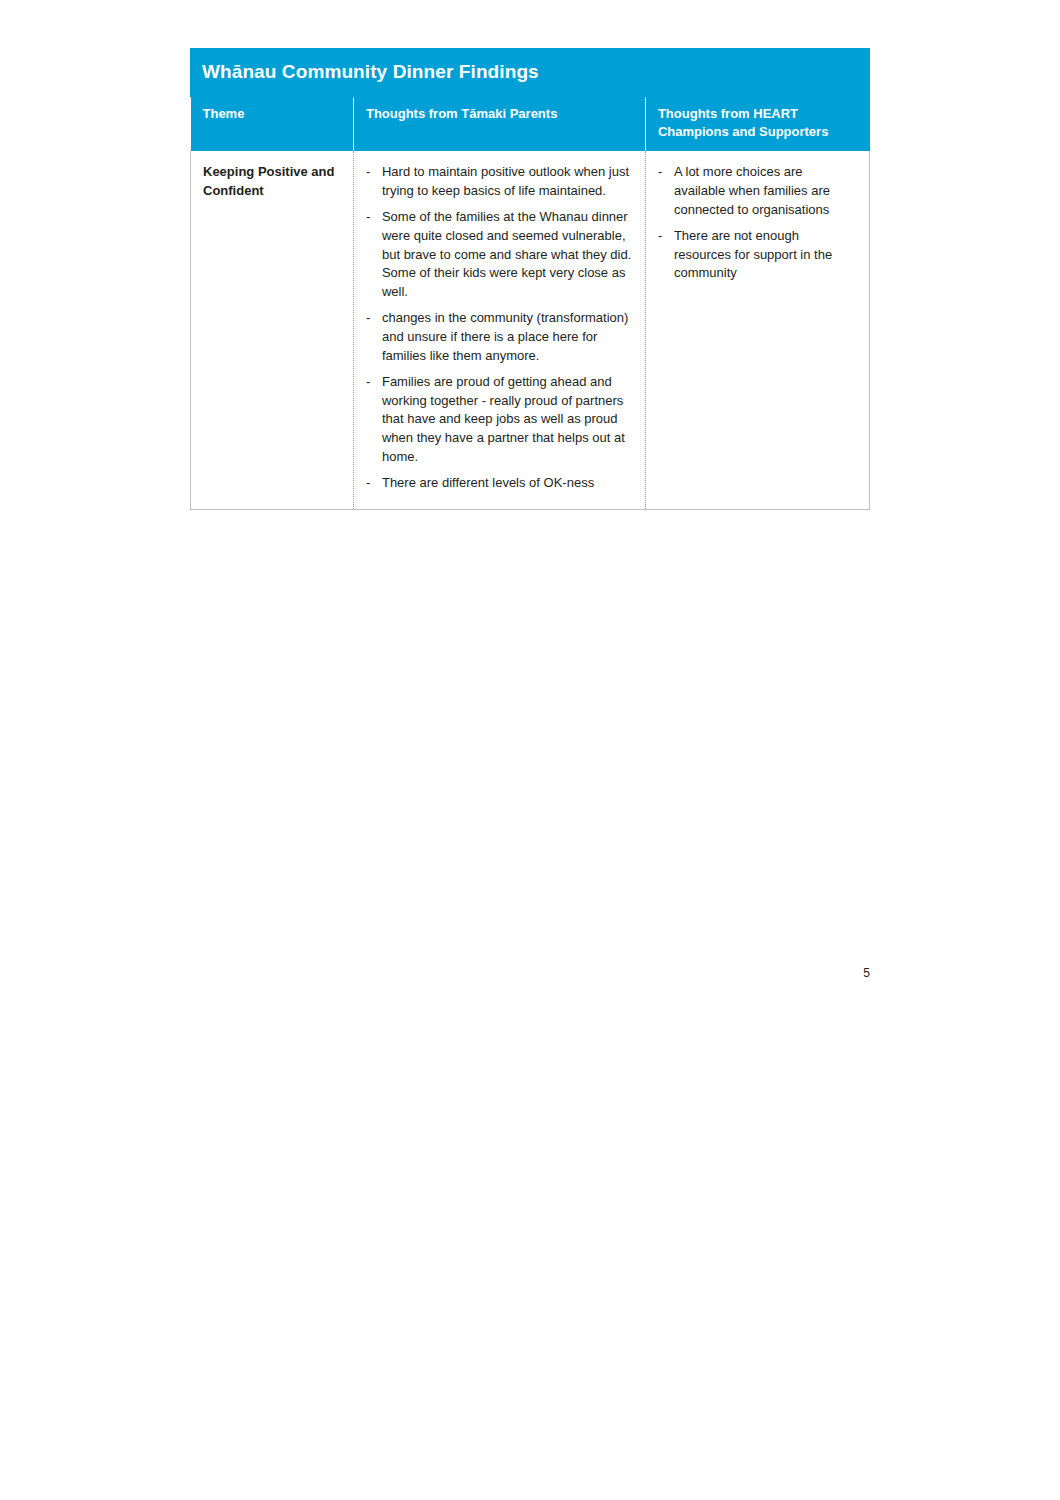Whānau Community Dinner Findings
| Theme | Thoughts from Tāmaki Parents | Thoughts from HEART Champions and Supporters |
| --- | --- | --- |
| Keeping Positive and Confident | Hard to maintain positive outlook when just trying to keep basics of life maintained. Some of the families at the Whanau dinner were quite closed and seemed vulnerable, but brave to come and share what they did. Some of their kids were kept very close as well. changes in the community (transformation) and unsure if there is a place here for families like them anymore. Families are proud of getting ahead and working together - really proud of partners that have and keep jobs as well as proud when they have a partner that helps out at home. There are different levels of OK-ness | A lot more choices are available when families are connected to organisations There are not enough resources for support in the community |
5